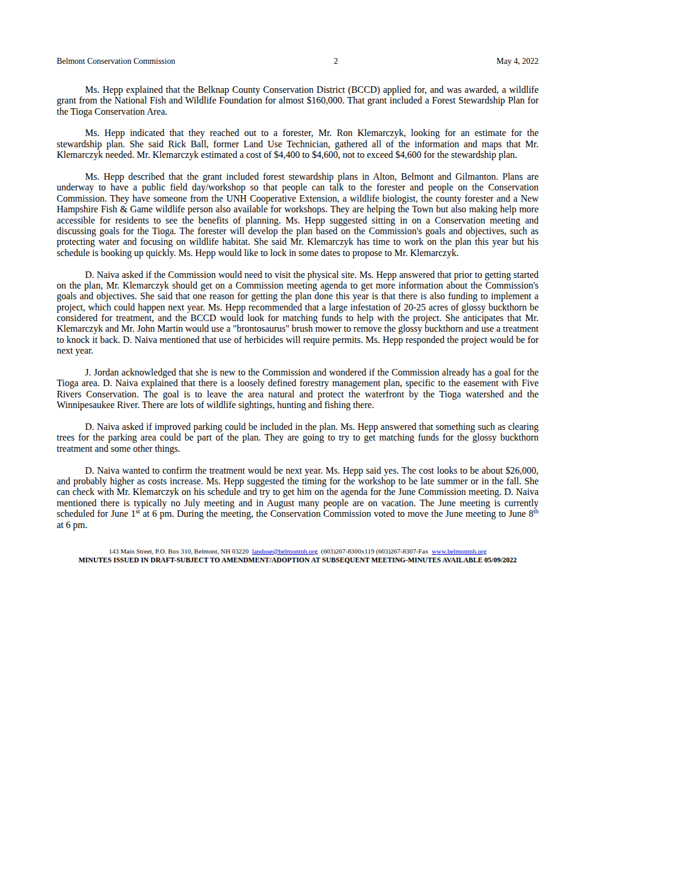Belmont Conservation Commission
2
May 4, 2022
Ms. Hepp explained that the Belknap County Conservation District (BCCD) applied for, and was awarded, a wildlife grant from the National Fish and Wildlife Foundation for almost $160,000. That grant included a Forest Stewardship Plan for the Tioga Conservation Area.
Ms. Hepp indicated that they reached out to a forester, Mr. Ron Klemarczyk, looking for an estimate for the stewardship plan. She said Rick Ball, former Land Use Technician, gathered all of the information and maps that Mr. Klemarczyk needed. Mr. Klemarczyk estimated a cost of $4,400 to $4,600, not to exceed $4,600 for the stewardship plan.
Ms. Hepp described that the grant included forest stewardship plans in Alton, Belmont and Gilmanton. Plans are underway to have a public field day/workshop so that people can talk to the forester and people on the Conservation Commission. They have someone from the UNH Cooperative Extension, a wildlife biologist, the county forester and a New Hampshire Fish & Game wildlife person also available for workshops. They are helping the Town but also making help more accessible for residents to see the benefits of planning. Ms. Hepp suggested sitting in on a Conservation meeting and discussing goals for the Tioga. The forester will develop the plan based on the Commission's goals and objectives, such as protecting water and focusing on wildlife habitat. She said Mr. Klemarczyk has time to work on the plan this year but his schedule is booking up quickly. Ms. Hepp would like to lock in some dates to propose to Mr. Klemarczyk.
D. Naiva asked if the Commission would need to visit the physical site. Ms. Hepp answered that prior to getting started on the plan, Mr. Klemarczyk should get on a Commission meeting agenda to get more information about the Commission's goals and objectives. She said that one reason for getting the plan done this year is that there is also funding to implement a project, which could happen next year. Ms. Hepp recommended that a large infestation of 20-25 acres of glossy buckthorn be considered for treatment, and the BCCD would look for matching funds to help with the project. She anticipates that Mr. Klemarczyk and Mr. John Martin would use a "brontosaurus" brush mower to remove the glossy buckthorn and use a treatment to knock it back. D. Naiva mentioned that use of herbicides will require permits. Ms. Hepp responded the project would be for next year.
J. Jordan acknowledged that she is new to the Commission and wondered if the Commission already has a goal for the Tioga area. D. Naiva explained that there is a loosely defined forestry management plan, specific to the easement with Five Rivers Conservation. The goal is to leave the area natural and protect the waterfront by the Tioga watershed and the Winnipesaukee River. There are lots of wildlife sightings, hunting and fishing there.
D. Naiva asked if improved parking could be included in the plan. Ms. Hepp answered that something such as clearing trees for the parking area could be part of the plan. They are going to try to get matching funds for the glossy buckthorn treatment and some other things.
D. Naiva wanted to confirm the treatment would be next year. Ms. Hepp said yes. The cost looks to be about $26,000, and probably higher as costs increase. Ms. Hepp suggested the timing for the workshop to be late summer or in the fall. She can check with Mr. Klemarczyk on his schedule and try to get him on the agenda for the June Commission meeting. D. Naiva mentioned there is typically no July meeting and in August many people are on vacation. The June meeting is currently scheduled for June 1st at 6 pm. During the meeting, the Conservation Commission voted to move the June meeting to June 8th at 6 pm.
143 Main Street, P.O. Box 310, Belmont, NH 03220 landuse@belmontnh.org (603)267-8300x119 (603)267-8307-Fax www.belmontnh.org
MINUTES ISSUED IN DRAFT-SUBJECT TO AMENDMENT/ADOPTION AT SUBSEQUENT MEETING-MINUTES AVAILABLE 05/09/2022